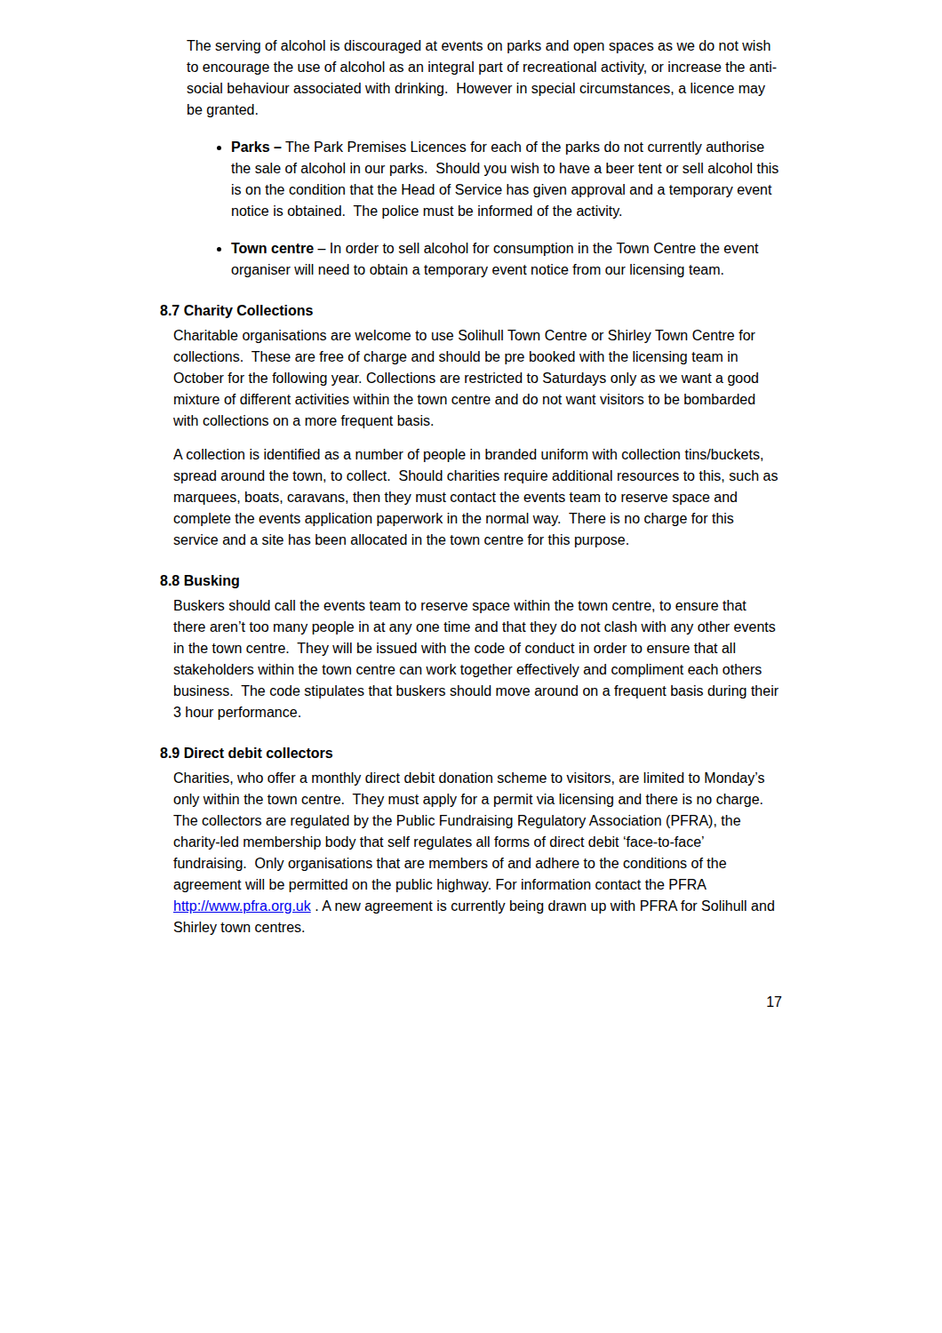The serving of alcohol is discouraged at events on parks and open spaces as we do not wish to encourage the use of alcohol as an integral part of recreational activity, or increase the anti-social behaviour associated with drinking. However in special circumstances, a licence may be granted.
Parks – The Park Premises Licences for each of the parks do not currently authorise the sale of alcohol in our parks. Should you wish to have a beer tent or sell alcohol this is on the condition that the Head of Service has given approval and a temporary event notice is obtained. The police must be informed of the activity.
Town centre – In order to sell alcohol for consumption in the Town Centre the event organiser will need to obtain a temporary event notice from our licensing team.
8.7 Charity Collections
Charitable organisations are welcome to use Solihull Town Centre or Shirley Town Centre for collections. These are free of charge and should be pre booked with the licensing team in October for the following year. Collections are restricted to Saturdays only as we want a good mixture of different activities within the town centre and do not want visitors to be bombarded with collections on a more frequent basis.
A collection is identified as a number of people in branded uniform with collection tins/buckets, spread around the town, to collect. Should charities require additional resources to this, such as marquees, boats, caravans, then they must contact the events team to reserve space and complete the events application paperwork in the normal way. There is no charge for this service and a site has been allocated in the town centre for this purpose.
8.8 Busking
Buskers should call the events team to reserve space within the town centre, to ensure that there aren’t too many people in at any one time and that they do not clash with any other events in the town centre. They will be issued with the code of conduct in order to ensure that all stakeholders within the town centre can work together effectively and compliment each others business. The code stipulates that buskers should move around on a frequent basis during their 3 hour performance.
8.9 Direct debit collectors
Charities, who offer a monthly direct debit donation scheme to visitors, are limited to Monday’s only within the town centre. They must apply for a permit via licensing and there is no charge. The collectors are regulated by the Public Fundraising Regulatory Association (PFRA), the charity-led membership body that self regulates all forms of direct debit ‘face-to-face’ fundraising. Only organisations that are members of and adhere to the conditions of the agreement will be permitted on the public highway. For information contact the PFRA http://www.pfra.org.uk . A new agreement is currently being drawn up with PFRA for Solihull and Shirley town centres.
17